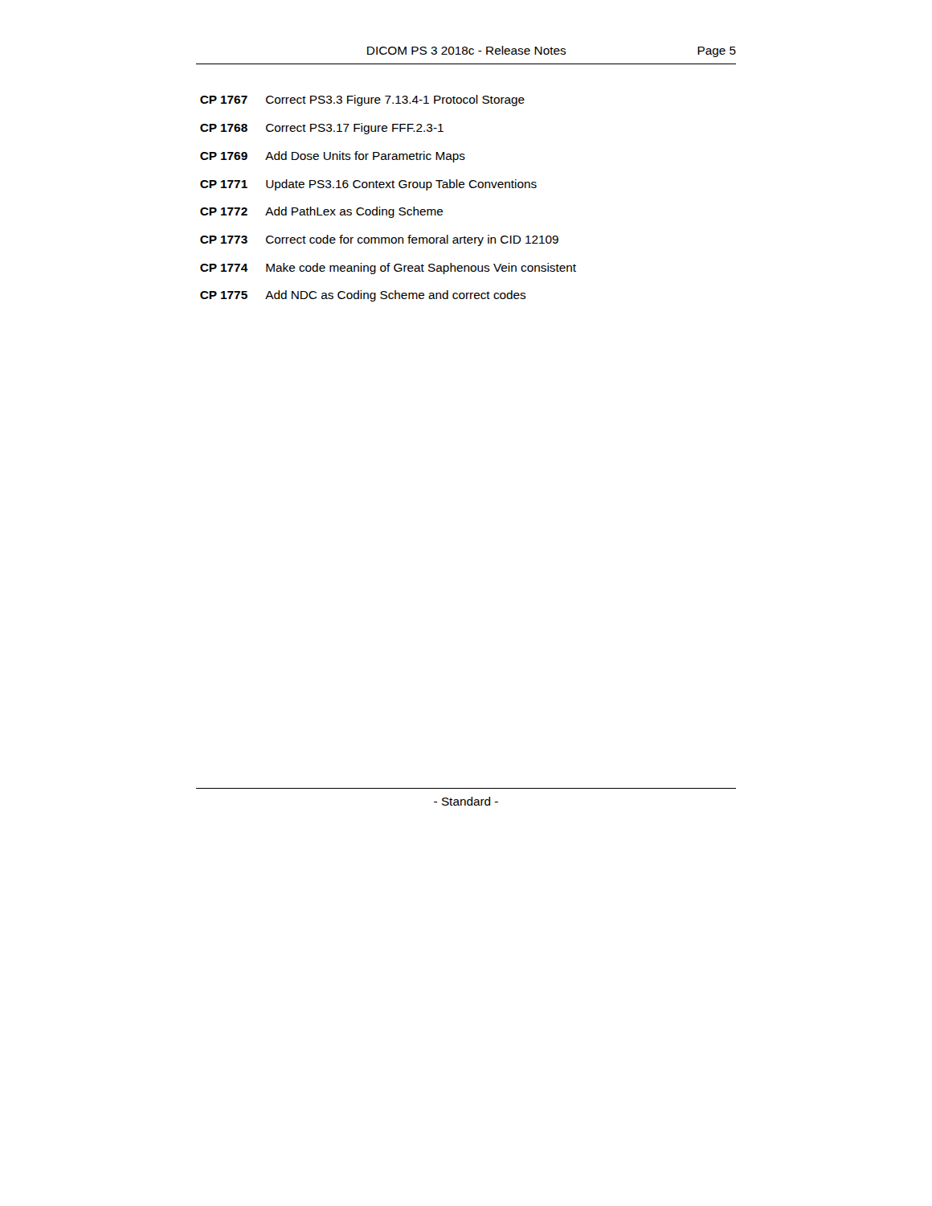DICOM PS 3 2018c - Release Notes Page 5
| CP 1767 | Correct PS3.3 Figure 7.13.4-1 Protocol Storage |
| CP 1768 | Correct PS3.17 Figure FFF.2.3-1 |
| CP 1769 | Add Dose Units for Parametric Maps |
| CP 1771 | Update PS3.16 Context Group Table Conventions |
| CP 1772 | Add PathLex as Coding Scheme |
| CP 1773 | Correct code for common femoral artery in CID 12109 |
| CP 1774 | Make code meaning of Great Saphenous Vein consistent |
| CP 1775 | Add NDC as Coding Scheme and correct codes |
- Standard -